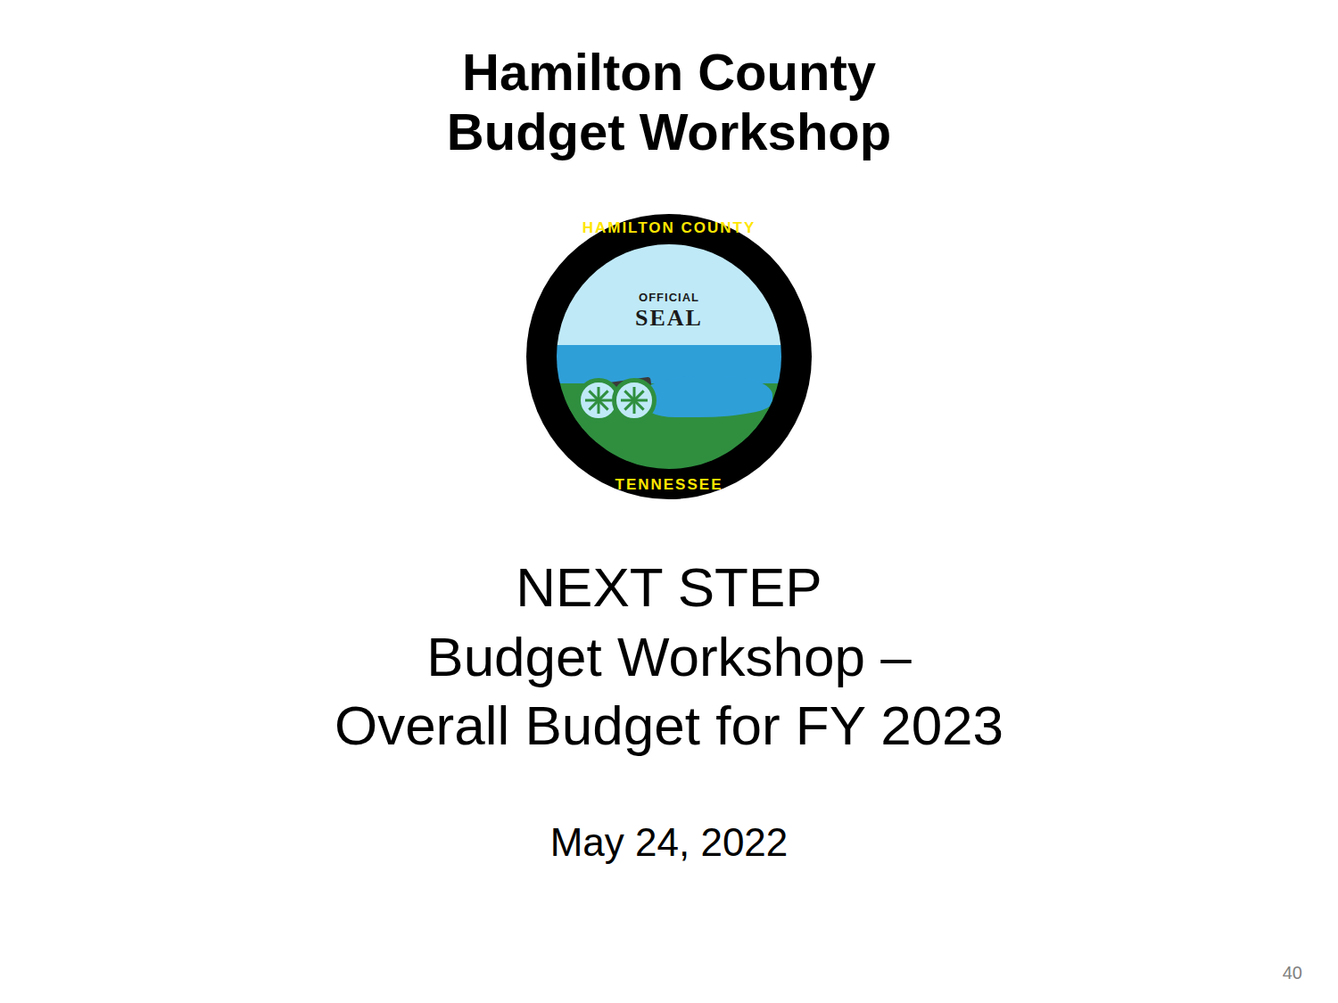Hamilton County
Budget Workshop
OFFICIAL
SEAL
HAMILTON COUNTY
TENNESSEE
NEXT STEP
Budget Workshop –
Overall Budget for FY 2023
May 24, 2022
40